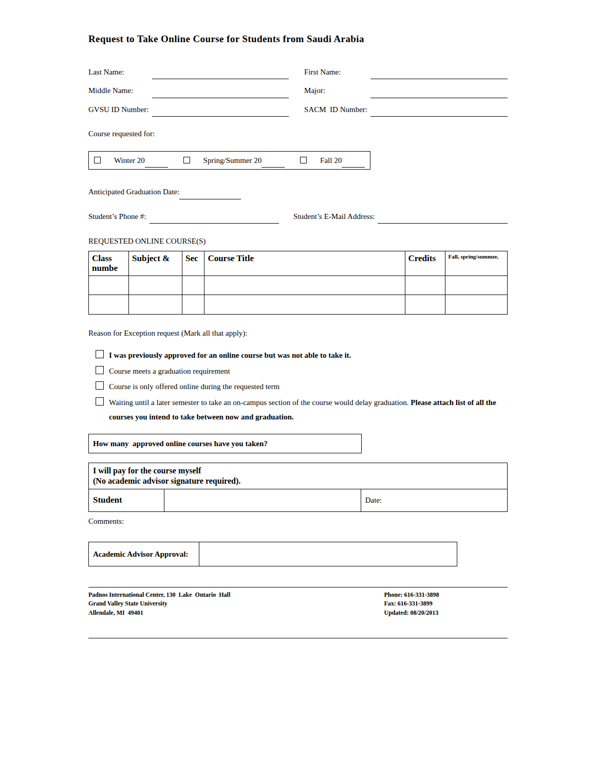Request to Take Online Course for Students from Saudi Arabia
| Last Name: | | | First Name: | |
| Middle Name: | | | Major: | |
| GVSU ID Number: | | | SACM ID Number: | |
Course requested for:
Winter 20 Spring/Summer 20 Fall 20
Anticipated Graduation Date:
| Student’s Phone #: | | | Student’s E-Mail Address: | |
REQUESTED ONLINE COURSE(S)
| Class numbe | Subject & | Sec | Course Title | Credits | Fall, spring/summer, |
| --- | --- | --- | --- | --- | --- |
Reason for Exception request (Mark all that apply):
I was previously approved for an online course but was not able to take it.
Course meets a graduation requirement
Course is only offered online during the requested term
Waiting until a later semester to take an on-campus section of the course would delay graduation. Please attach list of all the courses you intend to take between now and graduation.
How many approved online courses have you taken?
| I will pay for the course myself (No academic advisor signature required). |
| Student | | Date: |
Comments:
| Academic Advisor Approval: | |
| Padnos International Center , 130 Lake Ontario Hall Grand Valley State University Allendale, MI 49401 | Phone: 616-331-3898 Fax: 616-331-3899 Updated: 08/20/2013 |